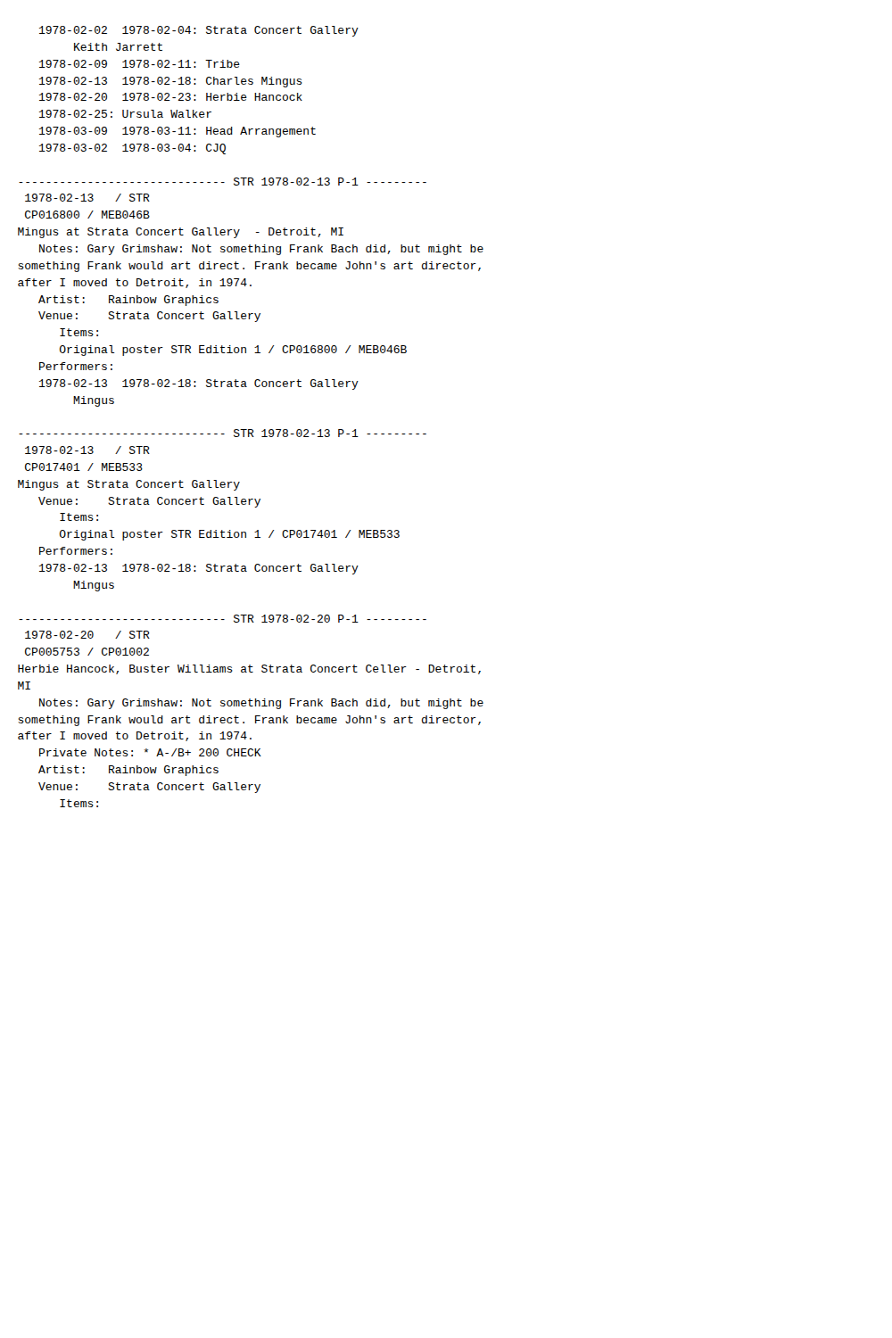1978-02-02  1978-02-04: Strata Concert Gallery
        Keith Jarrett
   1978-02-09  1978-02-11: Tribe
   1978-02-13  1978-02-18: Charles Mingus
   1978-02-20  1978-02-23: Herbie Hancock
   1978-02-25: Ursula Walker
   1978-03-09  1978-03-11: Head Arrangement
   1978-03-02  1978-03-04: CJQ

------------------------------ STR 1978-02-13 P-1 ---------
 1978-02-13   / STR 
 CP016800 / MEB046B
Mingus at Strata Concert Gallery  - Detroit, MI
   Notes: Gary Grimshaw: Not something Frank Bach did, but might be 
something Frank would art direct. Frank became John's art director, 
after I moved to Detroit, in 1974.
   Artist:   Rainbow Graphics
   Venue:    Strata Concert Gallery
      Items:
      Original poster STR Edition 1 / CP016800 / MEB046B
   Performers:
   1978-02-13  1978-02-18: Strata Concert Gallery
        Mingus

------------------------------ STR 1978-02-13 P-1 ---------
 1978-02-13   / STR 
 CP017401 / MEB533
Mingus at Strata Concert Gallery
   Venue:    Strata Concert Gallery
      Items:
      Original poster STR Edition 1 / CP017401 / MEB533
   Performers:
   1978-02-13  1978-02-18: Strata Concert Gallery
        Mingus

------------------------------ STR 1978-02-20 P-1 ---------
 1978-02-20   / STR 
 CP005753 / CP01002
Herbie Hancock, Buster Williams at Strata Concert Celler - Detroit, 
MI
   Notes: Gary Grimshaw: Not something Frank Bach did, but might be 
something Frank would art direct. Frank became John's art director, 
after I moved to Detroit, in 1974.
   Private Notes: * A-/B+ 200 CHECK
   Artist:   Rainbow Graphics
   Venue:    Strata Concert Gallery
      Items: